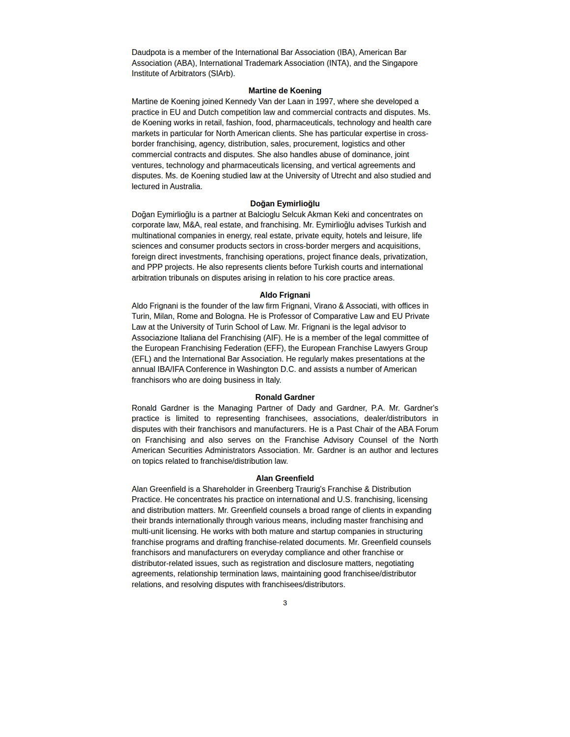Daudpota is a member of the International Bar Association (IBA), American Bar Association (ABA), International Trademark Association (INTA), and the Singapore Institute of Arbitrators (SIArb).
Martine de Koening
Martine de Koening joined Kennedy Van der Laan in 1997, where she developed a practice in EU and Dutch competition law and commercial contracts and disputes. Ms. de Koening works in retail, fashion, food, pharmaceuticals, technology and health care markets in particular for North American clients. She has particular expertise in cross-border franchising, agency, distribution, sales, procurement, logistics and other commercial contracts and disputes. She also handles abuse of dominance, joint ventures, technology and pharmaceuticals licensing, and vertical agreements and disputes. Ms. de Koening studied law at the University of Utrecht and also studied and lectured in Australia.
Doğan Eymirlioğlu
Doğan Eymirlioğlu is a partner at Balcioglu Selcuk Akman Keki and concentrates on corporate law, M&A, real estate, and franchising. Mr. Eymirlioğlu advises Turkish and multinational companies in energy, real estate, private equity, hotels and leisure, life sciences and consumer products sectors in cross-border mergers and acquisitions, foreign direct investments, franchising operations, project finance deals, privatization, and PPP projects. He also represents clients before Turkish courts and international arbitration tribunals on disputes arising in relation to his core practice areas.
Aldo Frignani
Aldo Frignani is the founder of the law firm Frignani, Virano & Associati, with offices in Turin, Milan, Rome and Bologna. He is Professor of Comparative Law and EU Private Law at the University of Turin School of Law. Mr. Frignani is the legal advisor to Associazione Italiana del Franchising (AIF). He is a member of the legal committee of the European Franchising Federation (EFF), the European Franchise Lawyers Group (EFL) and the International Bar Association. He regularly makes presentations at the annual IBA/IFA Conference in Washington D.C. and assists a number of American franchisors who are doing business in Italy.
Ronald Gardner
Ronald Gardner is the Managing Partner of Dady and Gardner, P.A. Mr. Gardner's practice is limited to representing franchisees, associations, dealer/distributors in disputes with their franchisors and manufacturers. He is a Past Chair of the ABA Forum on Franchising and also serves on the Franchise Advisory Counsel of the North American Securities Administrators Association. Mr. Gardner is an author and lectures on topics related to franchise/distribution law.
Alan Greenfield
Alan Greenfield is a Shareholder in Greenberg Traurig's Franchise & Distribution Practice. He concentrates his practice on international and U.S. franchising, licensing and distribution matters. Mr. Greenfield counsels a broad range of clients in expanding their brands internationally through various means, including master franchising and multi-unit licensing. He works with both mature and startup companies in structuring franchise programs and drafting franchise-related documents. Mr. Greenfield counsels franchisors and manufacturers on everyday compliance and other franchise or distributor-related issues, such as registration and disclosure matters, negotiating agreements, relationship termination laws, maintaining good franchisee/distributor relations, and resolving disputes with franchisees/distributors.
3